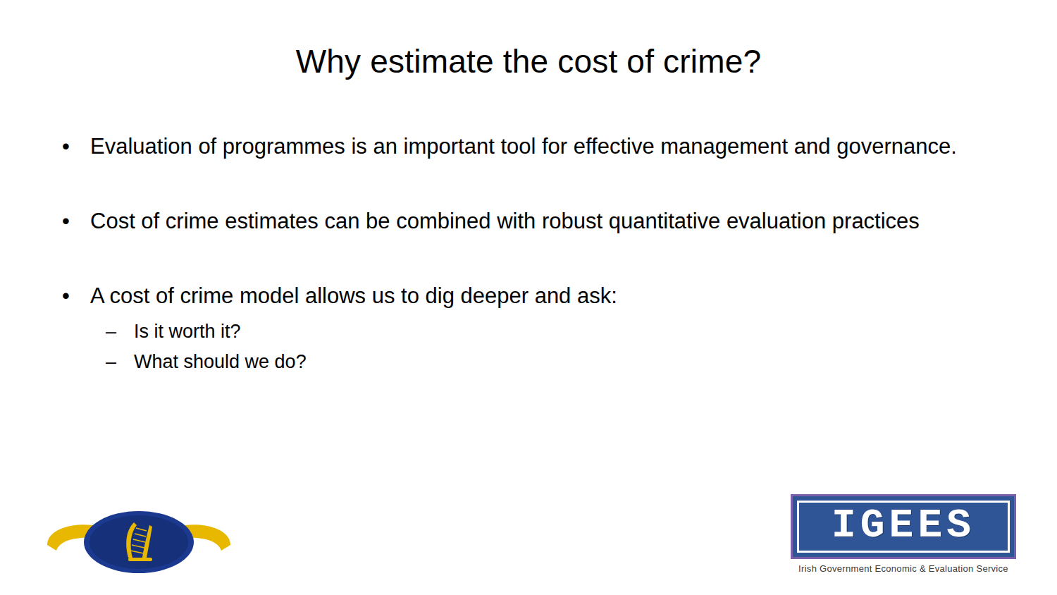Why estimate the cost of crime?
Evaluation of programmes is an important tool for effective management and governance.
Cost of crime estimates can be combined with robust quantitative evaluation practices
A cost of crime model allows us to dig deeper and ask:
Is it worth it?
What should we do?
IGEES
Irish Government Economic & Evaluation Service